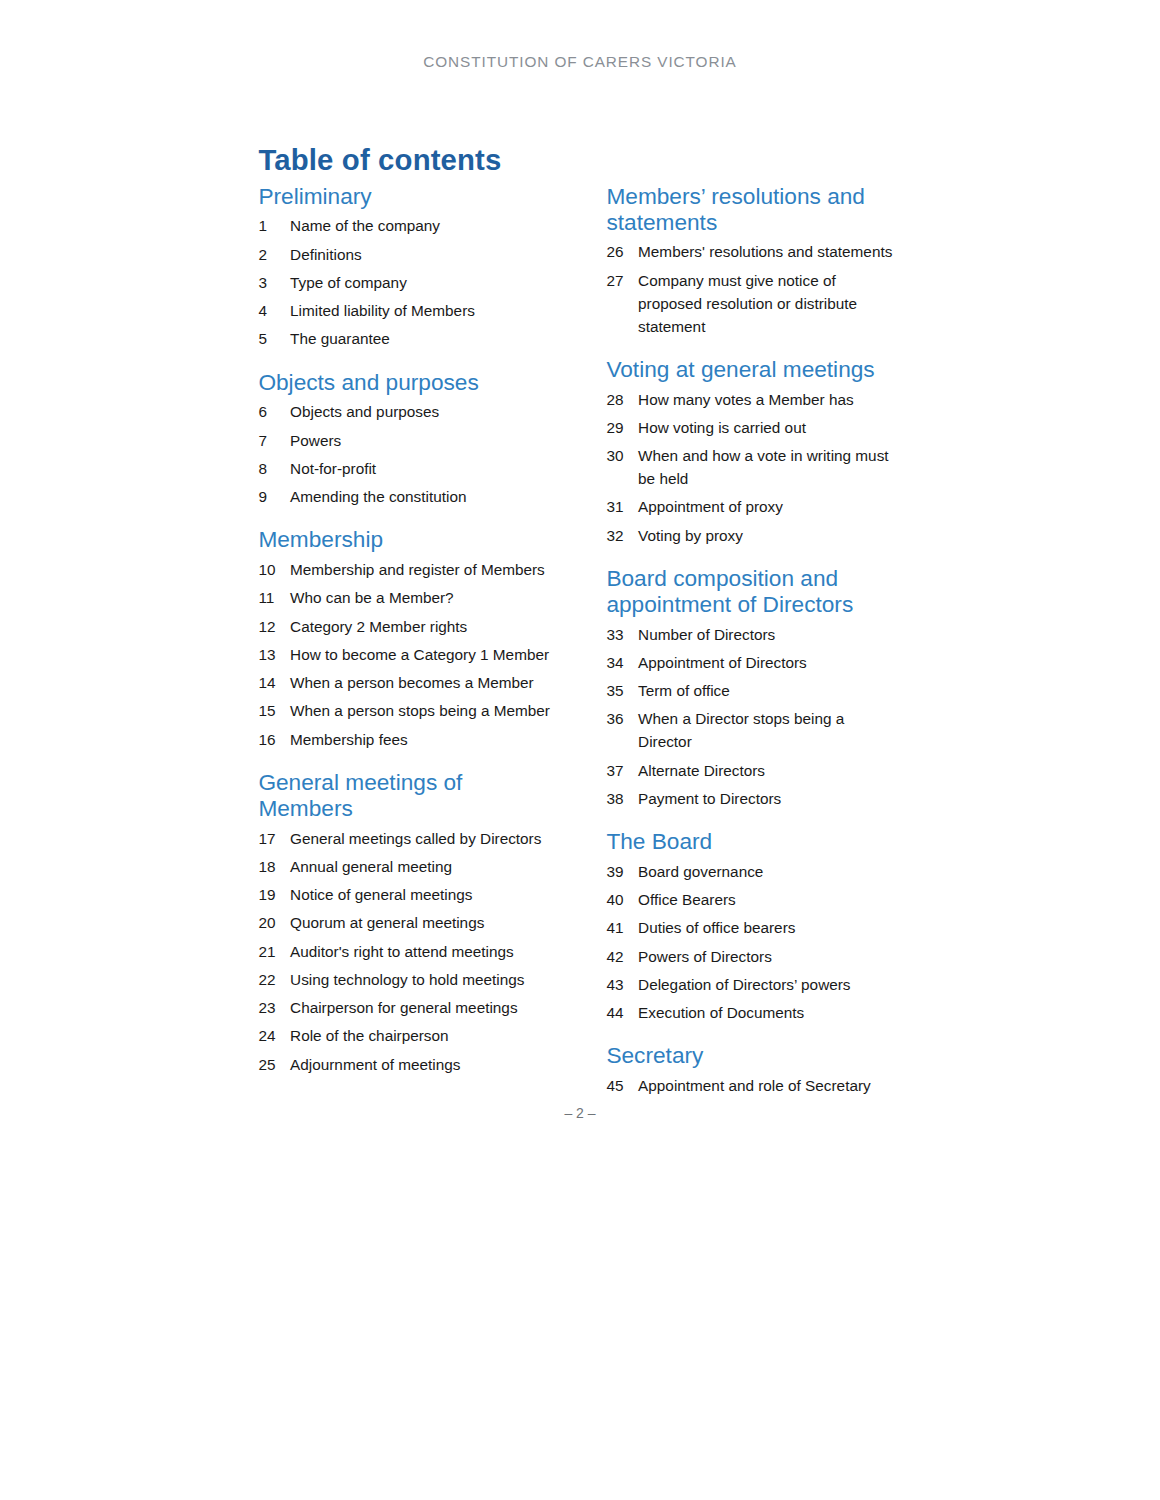CONSTITUTION OF CARERS VICTORIA
Table of contents
Preliminary
1 Name of the company
2 Definitions
3 Type of company
4 Limited liability of Members
5 The guarantee
Objects and purposes
6 Objects and purposes
7 Powers
8 Not-for-profit
9 Amending the constitution
Membership
10 Membership and register of Members
11 Who can be a Member?
12 Category 2 Member rights
13 How to become a Category 1 Member
14 When a person becomes a Member
15 When a person stops being a Member
16 Membership fees
General meetings of Members
17 General meetings called by Directors
18 Annual general meeting
19 Notice of general meetings
20 Quorum at general meetings
21 Auditor's right to attend meetings
22 Using technology to hold meetings
23 Chairperson for general meetings
24 Role of the chairperson
25 Adjournment of meetings
Members’ resolutions and statements
26 Members' resolutions and statements
27 Company must give notice of proposed resolution or distribute statement
Voting at general meetings
28 How many votes a Member has
29 How voting is carried out
30 When and how a vote in writing must be held
31 Appointment of proxy
32 Voting by proxy
Board composition and appointment of Directors
33 Number of Directors
34 Appointment of Directors
35 Term of office
36 When a Director stops being a Director
37 Alternate Directors
38 Payment to Directors
The Board
39 Board governance
40 Office Bearers
41 Duties of office bearers
42 Powers of Directors
43 Delegation of Directors’ powers
44 Execution of Documents
Secretary
45 Appointment and role of Secretary
– 2 –